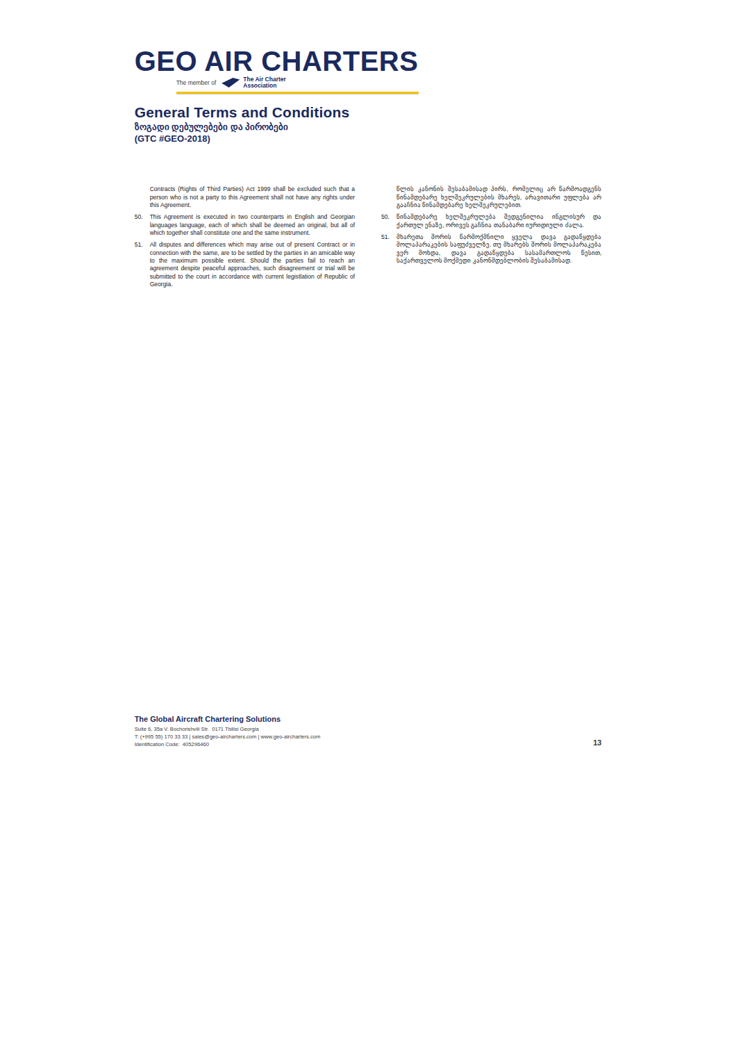GEO AIR CHARTERS
The member of The Air Charter
Association
General Terms and Conditions
ზოგადი დებულებები და პირობები
(GTC #GEO-2018)
Contracts (Rights of Third Parties) Act 1999 shall be excluded such that a person who is not a party to this Agreement shall not have any rights under this Agreement.
50. This Agreement is executed in two counterparts in English and Georgian languages language, each of which shall be deemed an original, but all of which together shall constitute one and the same instrument.
51. All disputes and differences which may arise out of present Contract or in connection with the same, are to be settled by the parties in an amicable way to the maximum possible extent. Should the parties fail to reach an agreement despite peaceful approaches, such disagreement or trial will be submitted to the court in accordance with current legistlation of Republic of Georgia.
წლის კანონის შესაბამისად პირს, რომელიც არ წარმოადგენს წინამდებარე ხელშეკრულების მხარეს, არავითარი უფლება არ გააჩნია წინამდებარე ხელშეკრულებით.
50. წინამდებარე ხელშეკრულება შედგენილია ინგლისურ და ქართულ ენაზე, ორივეს გაჩნია თანაბარი იურიდიული ძალა.
51. მხარეთა შორის წარმოქმნილი ყველა დავა გადაწყდება მოლაპარაკების საფუძველზე. თუ მხარებს შორის მოლაპარაკება ვერ მოხდა, დავა გადაწყდება სასამართლოს წესით, საქართველოს მოქმედი კანონმდებლობის შესაბამისად.
The Global Aircraft Chartering Solutions
Suite 6, 35a V. Bochorishvili Str. 0171 Tbilisi Georgia
T: (+995 55) 170 33 33 | sales@geo-aircharters.com | www.geo-aircharters.com
Identification Code: 405296460
13